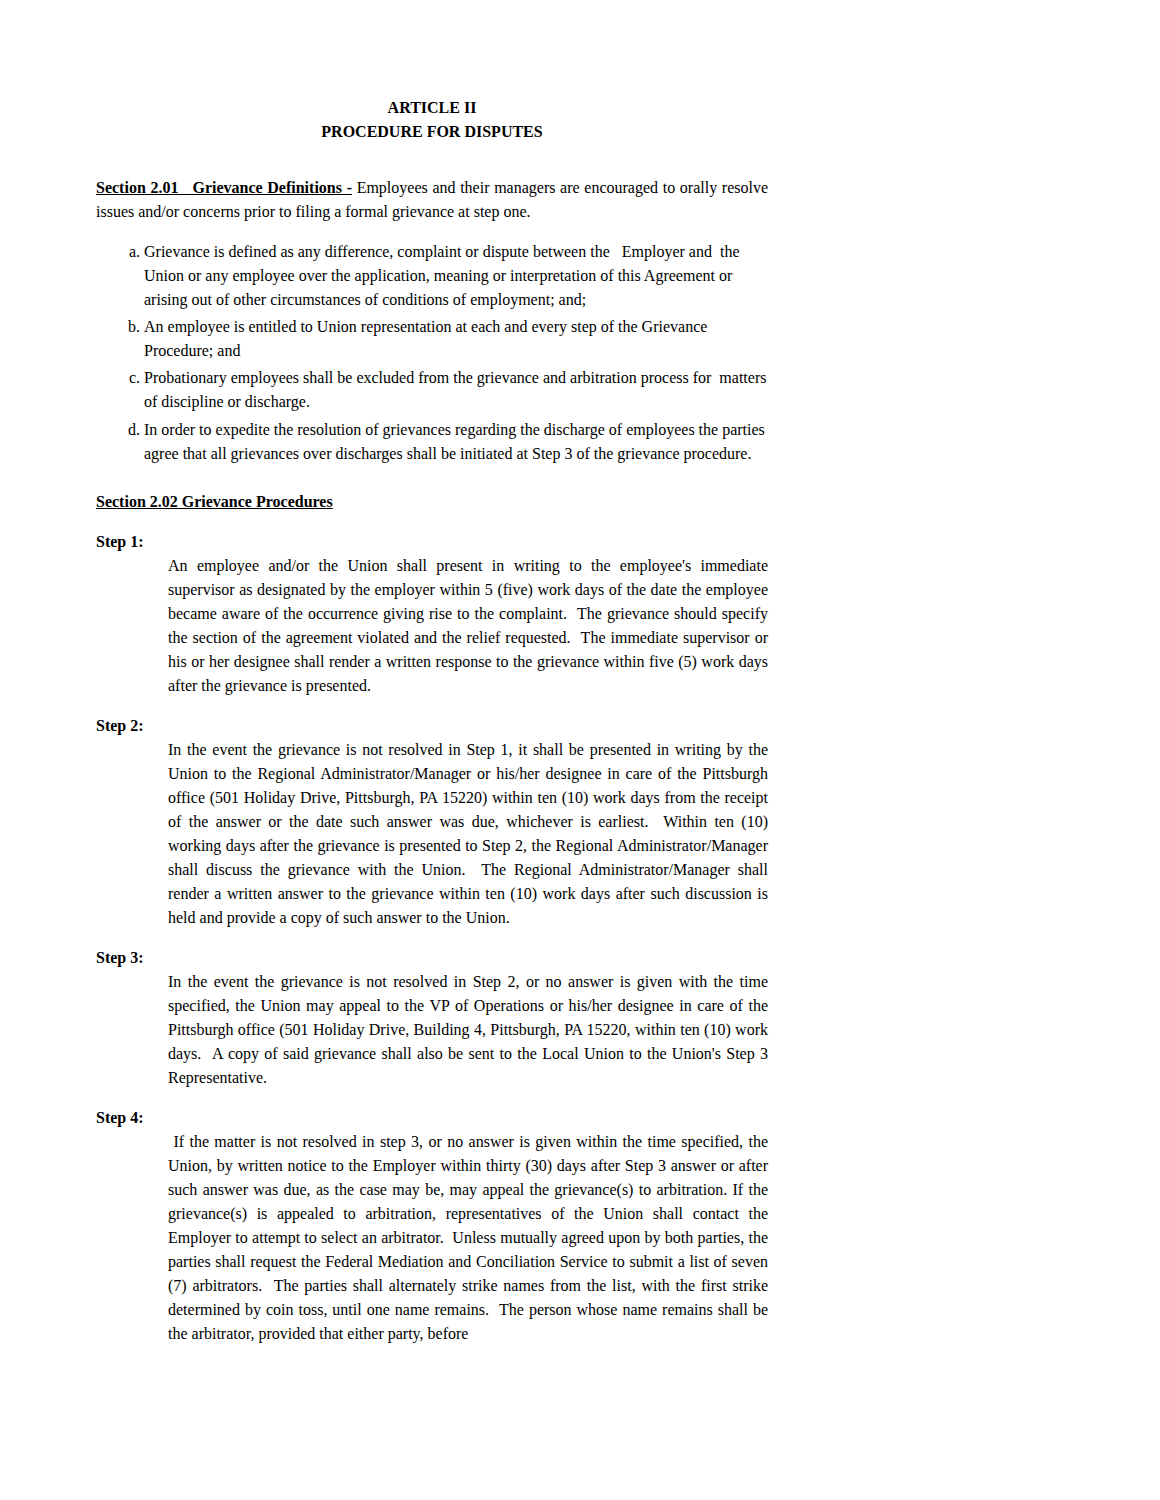ARTICLE II
PROCEDURE FOR DISPUTES
Section 2.01 Grievance Definitions - Employees and their managers are encouraged to orally resolve issues and/or concerns prior to filing a formal grievance at step one.
Grievance is defined as any difference, complaint or dispute between the Employer and the Union or any employee over the application, meaning or interpretation of this Agreement or arising out of other circumstances of conditions of employment; and;
An employee is entitled to Union representation at each and every step of the Grievance Procedure; and
Probationary employees shall be excluded from the grievance and arbitration process for matters of discipline or discharge.
In order to expedite the resolution of grievances regarding the discharge of employees the parties agree that all grievances over discharges shall be initiated at Step 3 of the grievance procedure.
Section 2.02 Grievance Procedures
Step 1:
An employee and/or the Union shall present in writing to the employee's immediate supervisor as designated by the employer within 5 (five) work days of the date the employee became aware of the occurrence giving rise to the complaint. The grievance should specify the section of the agreement violated and the relief requested. The immediate supervisor or his or her designee shall render a written response to the grievance within five (5) work days after the grievance is presented.
Step 2:
In the event the grievance is not resolved in Step 1, it shall be presented in writing by the Union to the Regional Administrator/Manager or his/her designee in care of the Pittsburgh office (501 Holiday Drive, Pittsburgh, PA 15220) within ten (10) work days from the receipt of the answer or the date such answer was due, whichever is earliest. Within ten (10) working days after the grievance is presented to Step 2, the Regional Administrator/Manager shall discuss the grievance with the Union. The Regional Administrator/Manager shall render a written answer to the grievance within ten (10) work days after such discussion is held and provide a copy of such answer to the Union.
Step 3:
In the event the grievance is not resolved in Step 2, or no answer is given with the time specified, the Union may appeal to the VP of Operations or his/her designee in care of the Pittsburgh office (501 Holiday Drive, Building 4, Pittsburgh, PA 15220, within ten (10) work days. A copy of said grievance shall also be sent to the Local Union to the Union's Step 3 Representative.
Step 4:
If the matter is not resolved in step 3, or no answer is given within the time specified, the Union, by written notice to the Employer within thirty (30) days after Step 3 answer or after such answer was due, as the case may be, may appeal the grievance(s) to arbitration. If the grievance(s) is appealed to arbitration, representatives of the Union shall contact the Employer to attempt to select an arbitrator. Unless mutually agreed upon by both parties, the parties shall request the Federal Mediation and Conciliation Service to submit a list of seven (7) arbitrators. The parties shall alternately strike names from the list, with the first strike determined by coin toss, until one name remains. The person whose name remains shall be the arbitrator, provided that either party, before